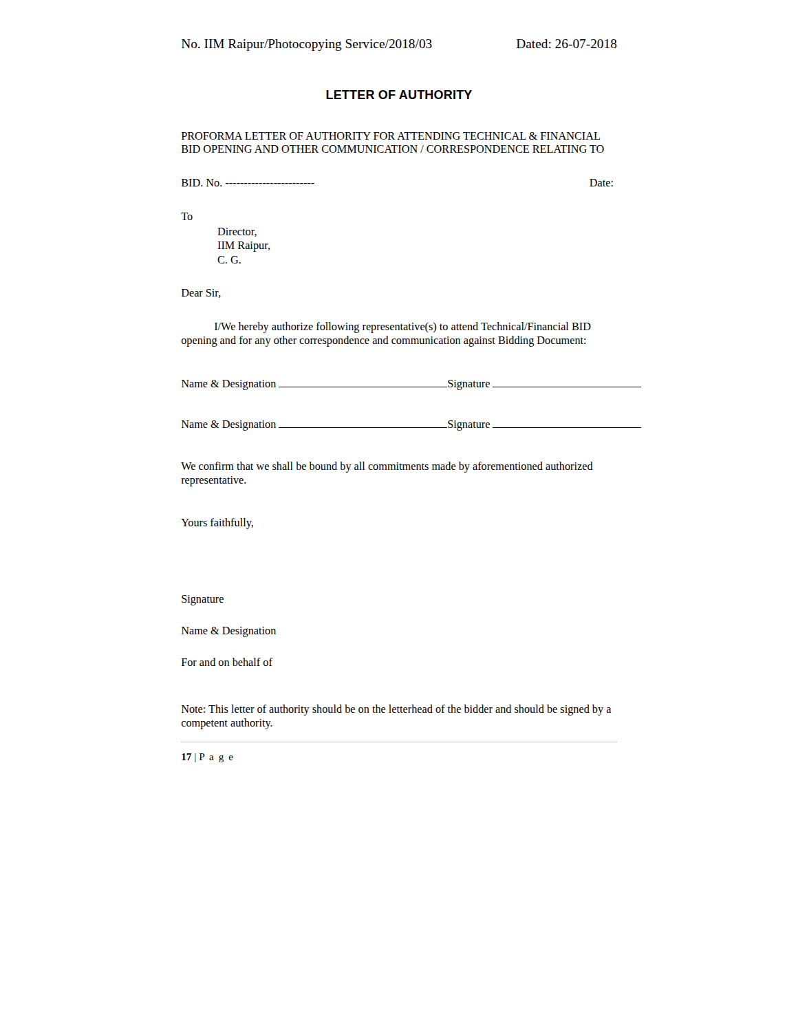No. IIM Raipur/Photocopying Service/2018/03
Dated: 26-07-2018
LETTER OF AUTHORITY
Proforma letter of authority for attending technical & financial bid opening and other communication / correspondence relating to
BID. No. ------------------------ Date:
To
Director,
IIM Raipur,
C. G.
Dear Sir,
I/We hereby authorize following representative(s) to attend Technical/Financial BID opening and for any other correspondence and communication against Bidding Document:
Name & Designation Signature
Name & Designation Signature
We confirm that we shall be bound by all commitments made by aforementioned authorized representative.
Yours faithfully,
Signature
Name & Designation
For and on behalf of
Note: This letter of authority should be on the letterhead of the bidder and should be signed by a competent authority.
17 | P a g e